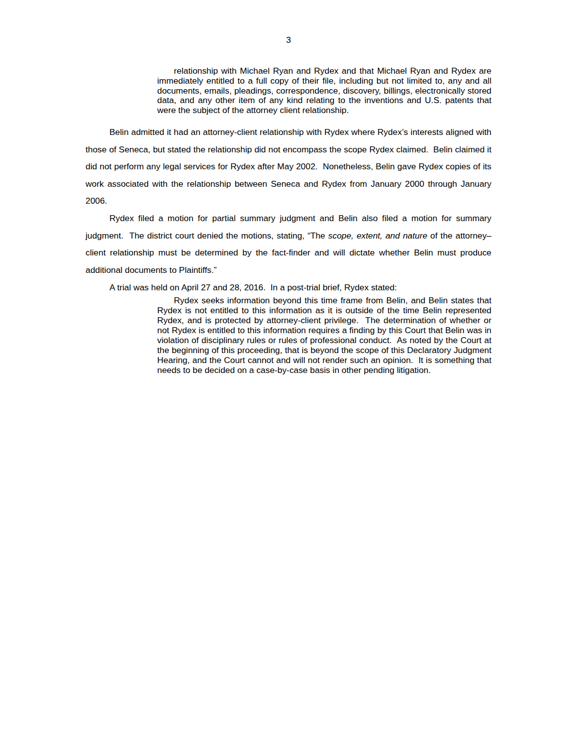3
relationship with Michael Ryan and Rydex and that Michael Ryan and Rydex are immediately entitled to a full copy of their file, including but not limited to, any and all documents, emails, pleadings, correspondence, discovery, billings, electronically stored data, and any other item of any kind relating to the inventions and U.S. patents that were the subject of the attorney client relationship.
Belin admitted it had an attorney-client relationship with Rydex where Rydex’s interests aligned with those of Seneca, but stated the relationship did not encompass the scope Rydex claimed. Belin claimed it did not perform any legal services for Rydex after May 2002. Nonetheless, Belin gave Rydex copies of its work associated with the relationship between Seneca and Rydex from January 2000 through January 2006.
Rydex filed a motion for partial summary judgment and Belin also filed a motion for summary judgment. The district court denied the motions, stating, “The scope, extent, and nature of the attorney–client relationship must be determined by the fact-finder and will dictate whether Belin must produce additional documents to Plaintiffs.”
A trial was held on April 27 and 28, 2016. In a post-trial brief, Rydex stated:
Rydex seeks information beyond this time frame from Belin, and Belin states that Rydex is not entitled to this information as it is outside of the time Belin represented Rydex, and is protected by attorney-client privilege. The determination of whether or not Rydex is entitled to this information requires a finding by this Court that Belin was in violation of disciplinary rules or rules of professional conduct. As noted by the Court at the beginning of this proceeding, that is beyond the scope of this Declaratory Judgment Hearing, and the Court cannot and will not render such an opinion. It is something that needs to be decided on a case-by-case basis in other pending litigation.